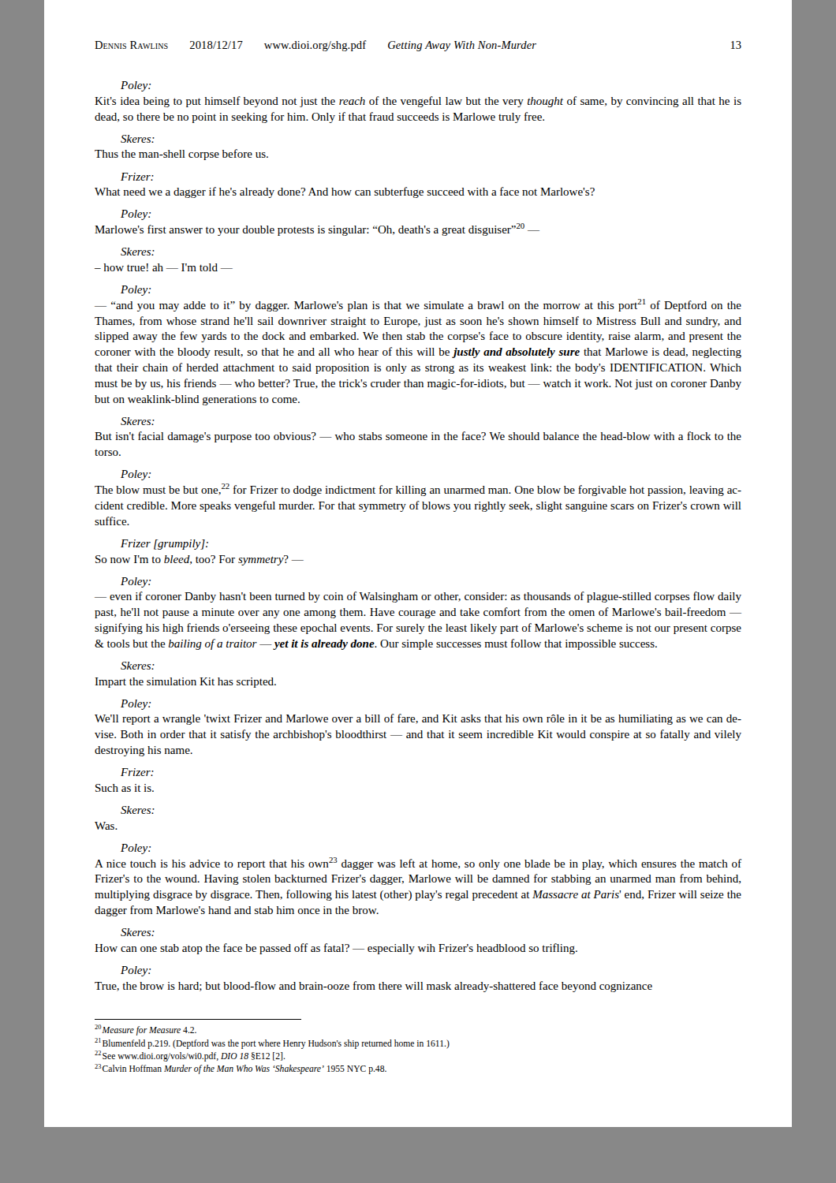Dennis Rawlins 2018/12/17 www.dioi.org/shg.pdf Getting Away With Non-Murder 13
Poley:
Kit's idea being to put himself beyond not just the reach of the vengeful law but the very thought of same, by convincing all that he is dead, so there be no point in seeking for him. Only if that fraud succeeds is Marlowe truly free.
Skeres:
Thus the man-shell corpse before us.
Frizer:
What need we a dagger if he's already done? And how can subterfuge succeed with a face not Marlowe's?
Poley:
Marlowe's first answer to your double protests is singular: “Oh, death's a great disguiser”20 —
Skeres:
– how true! ah — I'm told —
Poley:
— “and you may adde to it” by dagger. Marlowe's plan is that we simulate a brawl on the morrow at this port21 of Deptford on the Thames, from whose strand he'll sail downriver straight to Europe, just as soon he's shown himself to Mistress Bull and sundry, and slipped away the few yards to the dock and embarked. We then stab the corpse's face to obscure identity, raise alarm, and present the coroner with the bloody result, so that he and all who hear of this will be justly and absolutely sure that Marlowe is dead, neglecting that their chain of herded attachment to said proposition is only as strong as its weakest link: the body's IDENTIFICATION. Which must be by us, his friends — who better? True, the trick's cruder than magic-for-idiots, but — watch it work. Not just on coroner Danby but on weaklink-blind generations to come.
Skeres:
But isn't facial damage's purpose too obvious? — who stabs someone in the face? We should balance the head-blow with a flock to the torso.
Poley:
The blow must be but one,22 for Frizer to dodge indictment for killing an unarmed man. One blow be forgivable hot passion, leaving accident credible. More speaks vengeful murder. For that symmetry of blows you rightly seek, slight sanguine scars on Frizer's crown will suffice.
Frizer [grumpily]:
So now I'm to bleed, too? For symmetry? —
Poley:
— even if coroner Danby hasn't been turned by coin of Walsingham or other, consider: as thousands of plague-stilled corpses flow daily past, he'll not pause a minute over any one among them. Have courage and take comfort from the omen of Marlowe's bail-freedom — signifying his high friends o'erseeing these epochal events. For surely the least likely part of Marlowe's scheme is not our present corpse & tools but the bailing of a traitor — yet it is already done. Our simple successes must follow that impossible success.
Skeres:
Impart the simulation Kit has scripted.
Poley:
We'll report a wrangle 'twixt Frizer and Marlowe over a bill of fare, and Kit asks that his own rôle in it be as humiliating as we can devise. Both in order that it satisfy the archbishop's bloodthirst — and that it seem incredible Kit would conspire at so fatally and vilely destroying his name.
Frizer:
Such as it is.
Skeres:
Was.
Poley:
A nice touch is his advice to report that his own23 dagger was left at home, so only one blade be in play, which ensures the match of Frizer's to the wound. Having stolen backturned Frizer's dagger, Marlowe will be damned for stabbing an unarmed man from behind, multiplying disgrace by disgrace. Then, following his latest (other) play's regal precedent at Massacre at Paris' end, Frizer will seize the dagger from Marlowe's hand and stab him once in the brow.
Skeres:
How can one stab atop the face be passed off as fatal? — especially wih Frizer's headblood so trifling.
Poley:
True, the brow is hard; but blood-flow and brain-ooze from there will mask already-shattered face beyond cognizance
20Measure for Measure 4.2.
21Blumenfeld p.219. (Deptford was the port where Henry Hudson's ship returned home in 1611.)
22See www.dioi.org/vols/wi0.pdf, DIO 18 §E12 [2].
23Calvin Hoffman Murder of the Man Who Was ‘Shakespeare’ 1955 NYC p.48.